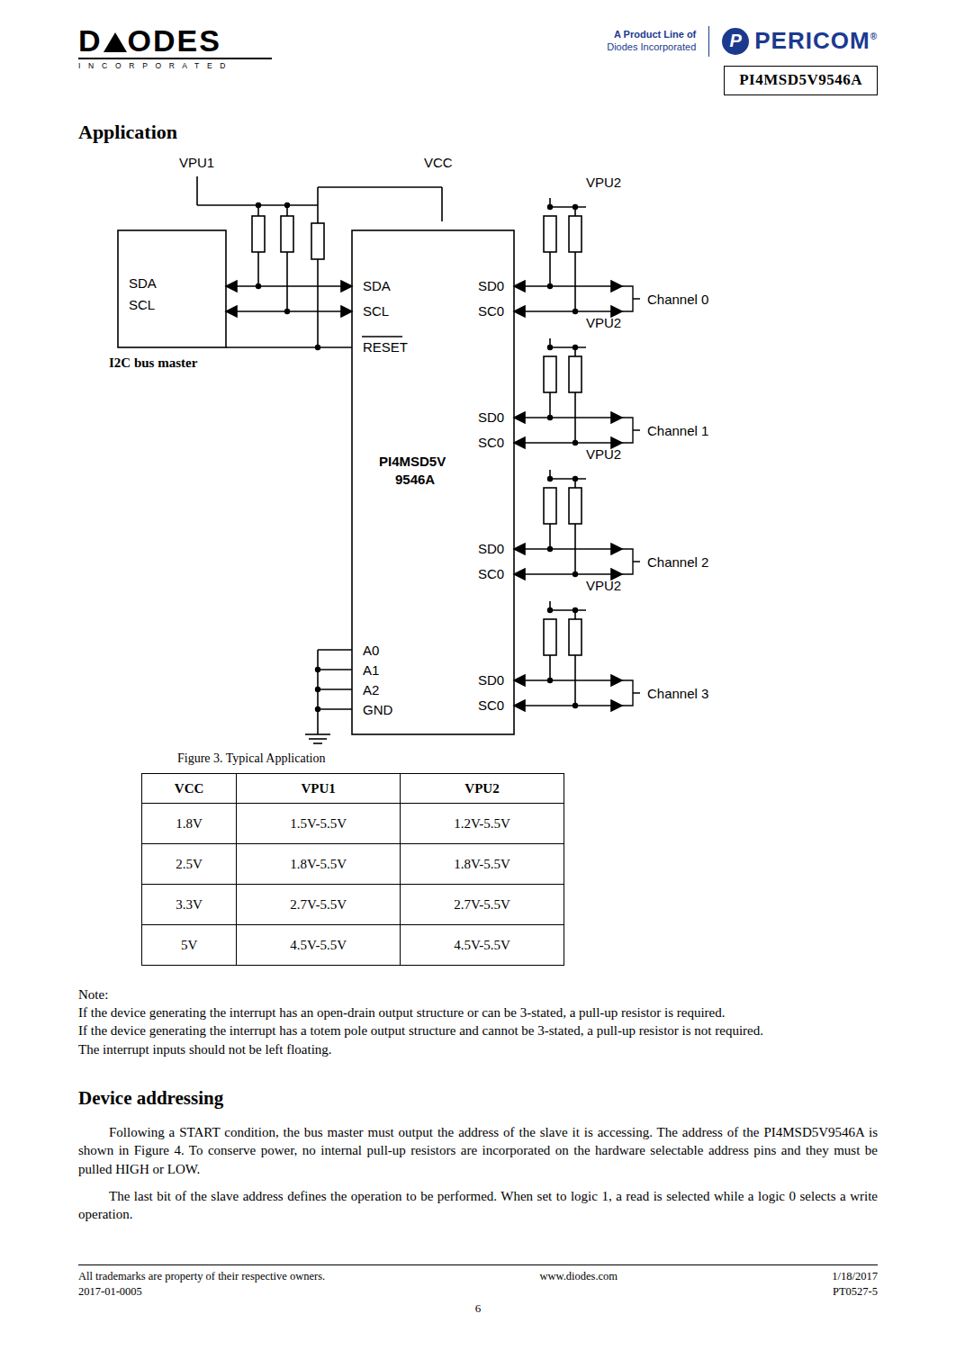D ODES
I N C O R P O R A T E D
A Product Line of
Diodes Incorporated
P
PERICOM®
PI4MSD5V9546A
Application
VPU1 VCC SDA SCL I2C bus master SDA SCL RESET PI4MSD5V 9546A A0 A1 A2 GND VPU2 SD0 SC0 Channel 0 VPU2 SD0 SC0 Channel 1 VPU2 SD0 SC0 Channel 2 VPU2 SD0 SC0 Channel 3
Figure 3. Typical Application
| VCC | VPU1 | VPU2 |
| --- | --- | --- |
| 1.8V | 1.5V-5.5V | 1.2V-5.5V |
| 2.5V | 1.8V-5.5V | 1.8V-5.5V |
| 3.3V | 2.7V-5.5V | 2.7V-5.5V |
| 5V | 4.5V-5.5V | 4.5V-5.5V |
Note:
If the device generating the interrupt has an open-drain output structure or can be 3-stated, a pull-up resistor is required.
If the device generating the interrupt has a totem pole output structure and cannot be 3-stated, a pull-up resistor is not required.
The interrupt inputs should not be left floating.
Device addressing
Following a START condition, the bus master must output the address of the slave it is accessing. The address of the PI4MSD5V9546A is shown in Figure 4. To conserve power, no internal pull-up resistors are incorporated on the hardware selectable address pins and they must be pulled HIGH or LOW.
The last bit of the slave address defines the operation to be performed. When set to logic 1, a read is selected while a logic 0 selects a write operation.
All trademarks are property of their respective owners.
2017-01-0005
www.diodes.com
1/18/2017
PT0527-5
6